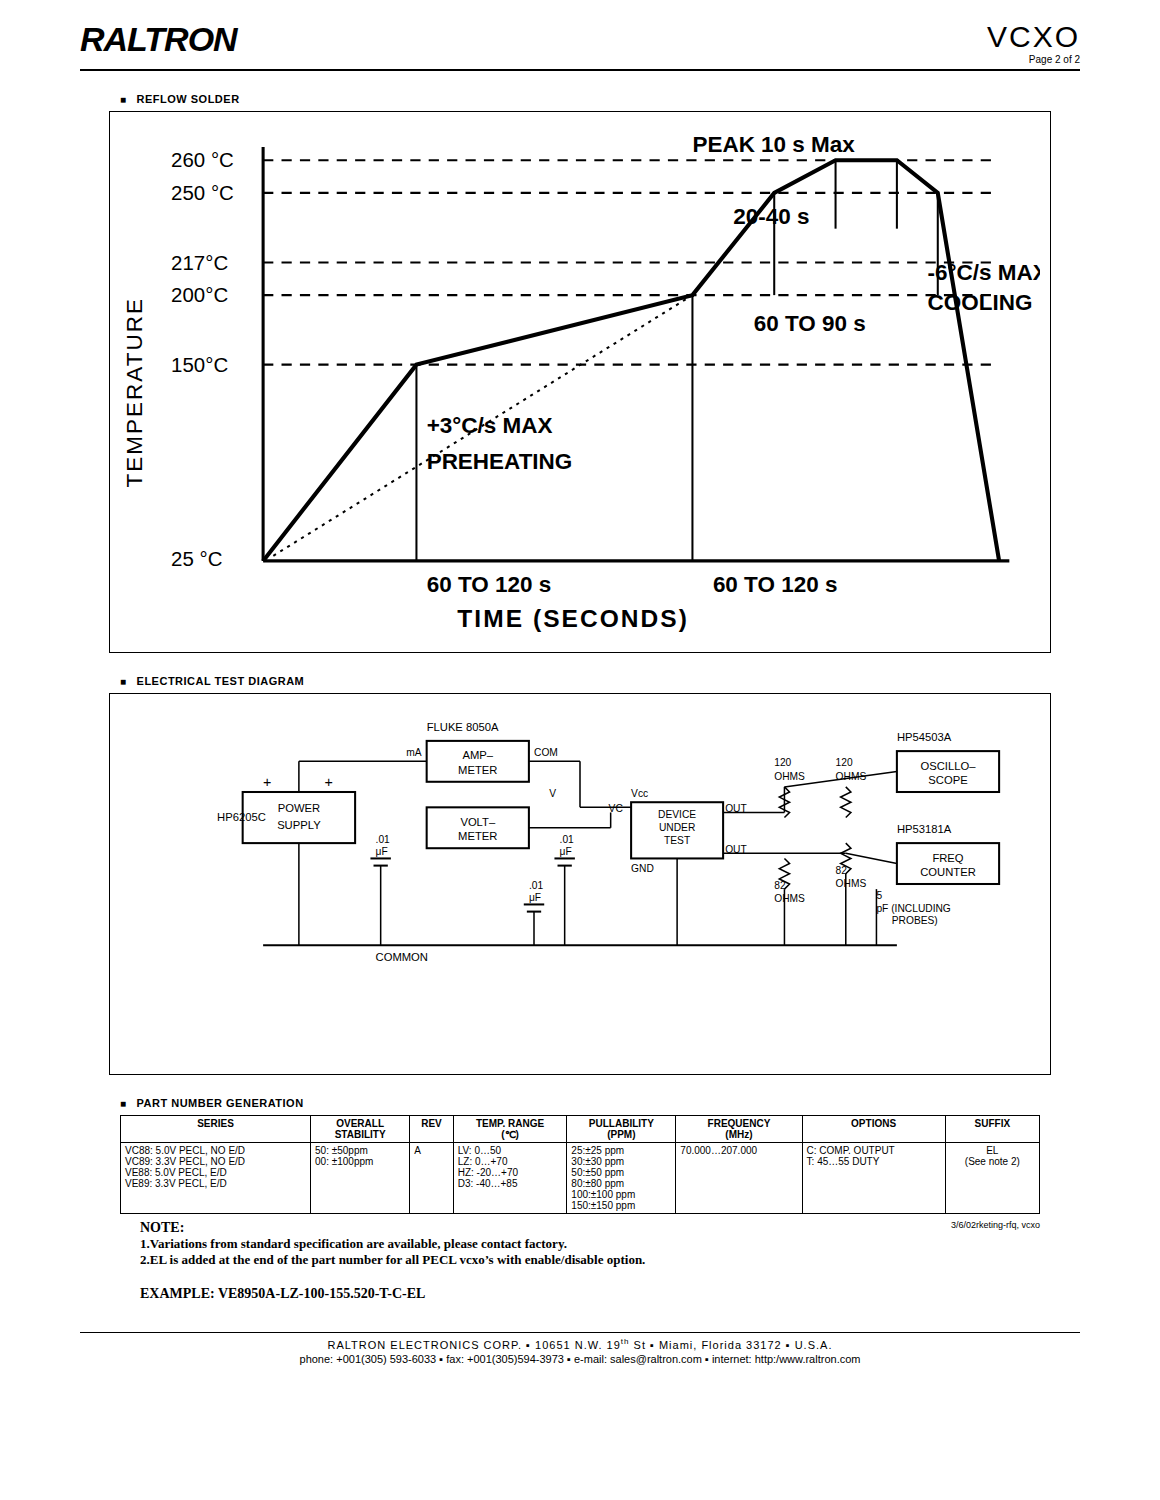RALTRON
VCXO
Page 2 of 2
REFLOW SOLDER
TEMPERATURE 260 °C 250 °C 217°C 200°C 150°C 25 °C PEAK 10 s Max 20-40 s 60 TO 90 s -6°C/s MAX COOLING +3°C/s MAX PREHEATING 60 TO 120 s 60 TO 120 s TIME (SECONDS)
ELECTRICAL TEST DIAGRAM
POWER SUPPLY HP6205C AMP– METER FLUKE 8050A mA COM VOLT– METER V DEVICE UNDER TEST VC Vcc OUT OUT GND OSCILLO– SCOPE HP54503A FREQ COUNTER HP53181A 120 OHMS 120 OHMS 82 OHMS 82 OHMS .01 μF .01 μF .01 μF 5 pF (INCLUDING PROBES) + + COMMON
PART NUMBER GENERATION
| SERIES | OVERALL STABILITY | REV | TEMP. RANGE (℃) | PULLABILITY (PPM) | FREQUENCY (MHz) | OPTIONS | SUFFIX |
| --- | --- | --- | --- | --- | --- | --- | --- |
| VC88: 5.0V PECL, NO E/D VC89: 3.3V PECL, NO E/D VE88: 5.0V PECL, E/D VE89: 3.3V PECL, E/D | 50: ±50ppm 00: ±100ppm | A | LV: 0…50 LZ: 0…+70 HZ: -20…+70 D3: -40…+85 | 25:±25 ppm 30:±30 ppm 50:±50 ppm 80:±80 ppm 100:±100 ppm 150:±150 ppm | 70.000…207.000 | C: COMP. OUTPUT T: 45…55 DUTY | EL (See note 2) |
3/6/02rketing-rfq, vcxo
NOTE:
1.Variations from standard specification are available, please contact factory.
2.EL is added at the end of the part number for all PECL vcxo’s with enable/disable option.
EXAMPLE: VE8950A-LZ-100-155.520-T-C-EL
RALTRON ELECTRONICS CORP. ▪ 10651 N.W. 19th St ▪ Miami, Florida 33172 ▪ U.S.A.
phone: +001(305) 593-6033 ▪ fax: +001(305)594-3973 ▪ e-mail: sales@raltron.com ▪ internet: http:/www.raltron.com